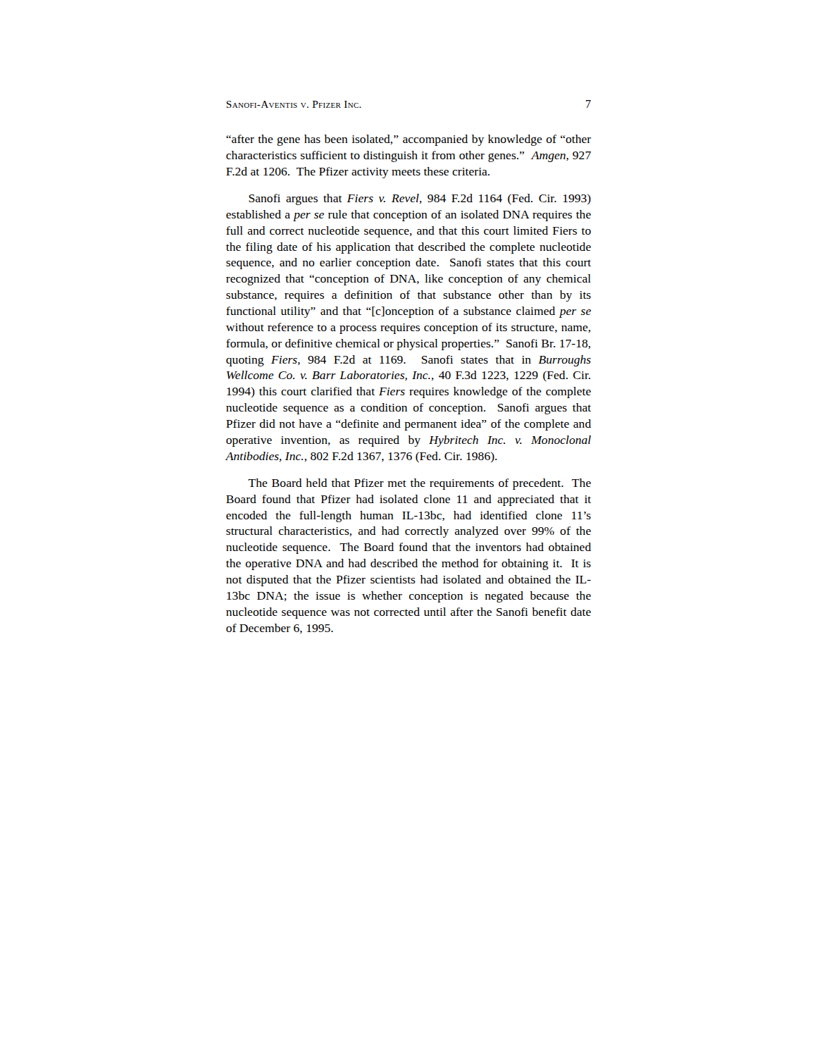Sanofi-Aventis v. Pfizer Inc. 7
“after the gene has been isolated,” accompanied by knowledge of “other characteristics sufficient to distinguish it from other genes.” Amgen, 927 F.2d at 1206. The Pfizer activity meets these criteria.
Sanofi argues that Fiers v. Revel, 984 F.2d 1164 (Fed. Cir. 1993) established a per se rule that conception of an isolated DNA requires the full and correct nucleotide sequence, and that this court limited Fiers to the filing date of his application that described the complete nucleotide sequence, and no earlier conception date. Sanofi states that this court recognized that “conception of DNA, like conception of any chemical substance, requires a definition of that substance other than by its functional utility” and that “[c]onception of a substance claimed per se without reference to a process requires conception of its structure, name, formula, or definitive chemical or physical properties.” Sanofi Br. 17-18, quoting Fiers, 984 F.2d at 1169. Sanofi states that in Burroughs Wellcome Co. v. Barr Laboratories, Inc., 40 F.3d 1223, 1229 (Fed. Cir. 1994) this court clarified that Fiers requires knowledge of the complete nucleotide sequence as a condition of conception. Sanofi argues that Pfizer did not have a “definite and permanent idea” of the complete and operative invention, as required by Hybritech Inc. v. Monoclonal Antibodies, Inc., 802 F.2d 1367, 1376 (Fed. Cir. 1986).
The Board held that Pfizer met the requirements of precedent. The Board found that Pfizer had isolated clone 11 and appreciated that it encoded the full-length human IL-13bc, had identified clone 11’s structural characteristics, and had correctly analyzed over 99% of the nucleotide sequence. The Board found that the inventors had obtained the operative DNA and had described the method for obtaining it. It is not disputed that the Pfizer scientists had isolated and obtained the IL-13bc DNA; the issue is whether conception is negated because the nucleotide sequence was not corrected until after the Sanofi benefit date of December 6, 1995.